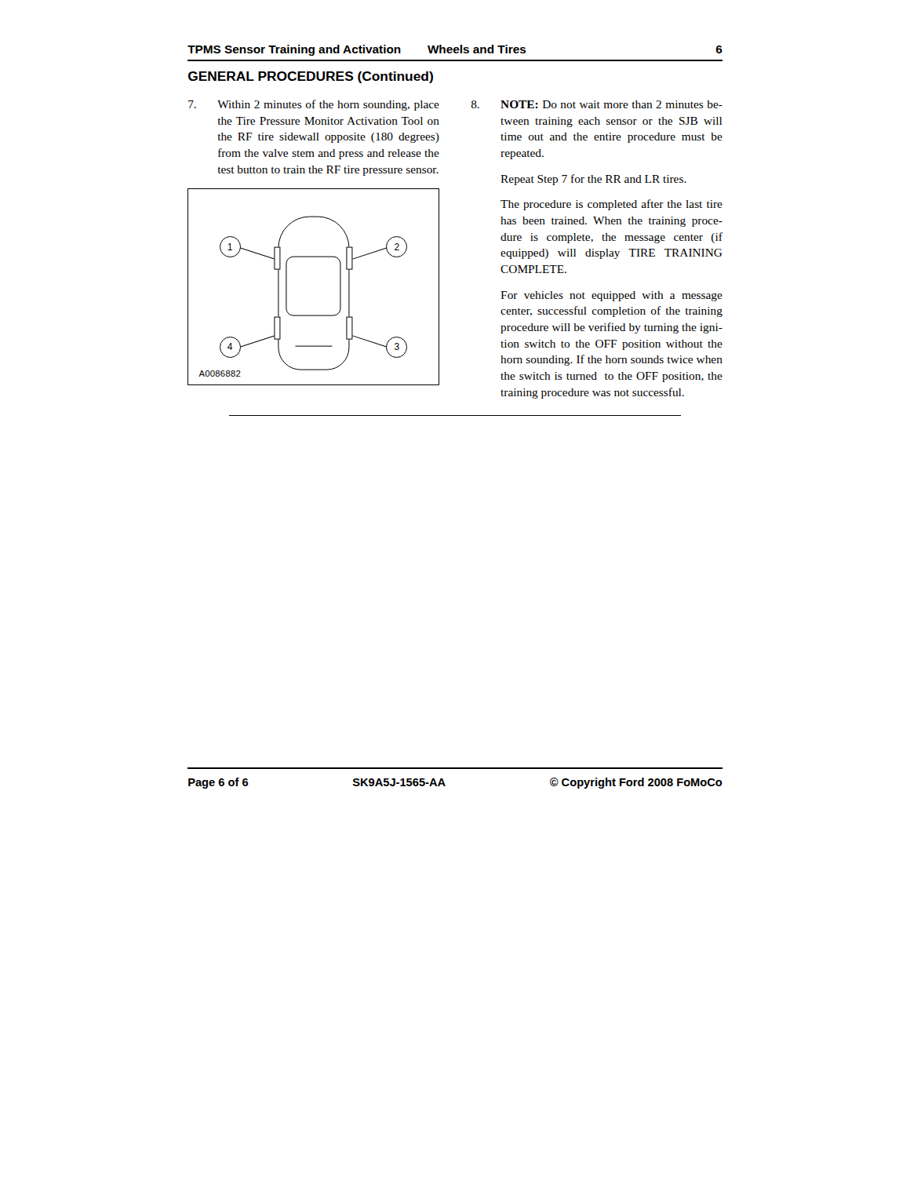TPMS Sensor Training and Activation Wheels and Tires 6
GENERAL PROCEDURES (Continued)
7.
Within 2 minutes of the horn sounding, place the Tire Pressure Monitor Activation Tool on the RF tire sidewall opposite (180 degrees) from the valve stem and press and release the test button to train the RF tire pressure sensor.
1 2 3 4
A0086882
8.
NOTE: Do not wait more than 2 minutes between training each sensor or the SJB will time out and the entire procedure must be repeated.
Repeat Step 7 for the RR and LR tires.
The procedure is completed after the last tire has been trained. When the training procedure is complete, the message center (if equipped) will display TIRE TRAINING COMPLETE.
For vehicles not equipped with a message center, successful completion of the training procedure will be verified by turning the ignition switch to the OFF position without the horn sounding. If the horn sounds twice when the switch is turned to the OFF position, the training procedure was not successful.
Page 6 of 6 SK9A5J-1565-AA © Copyright Ford 2008 FoMoCo